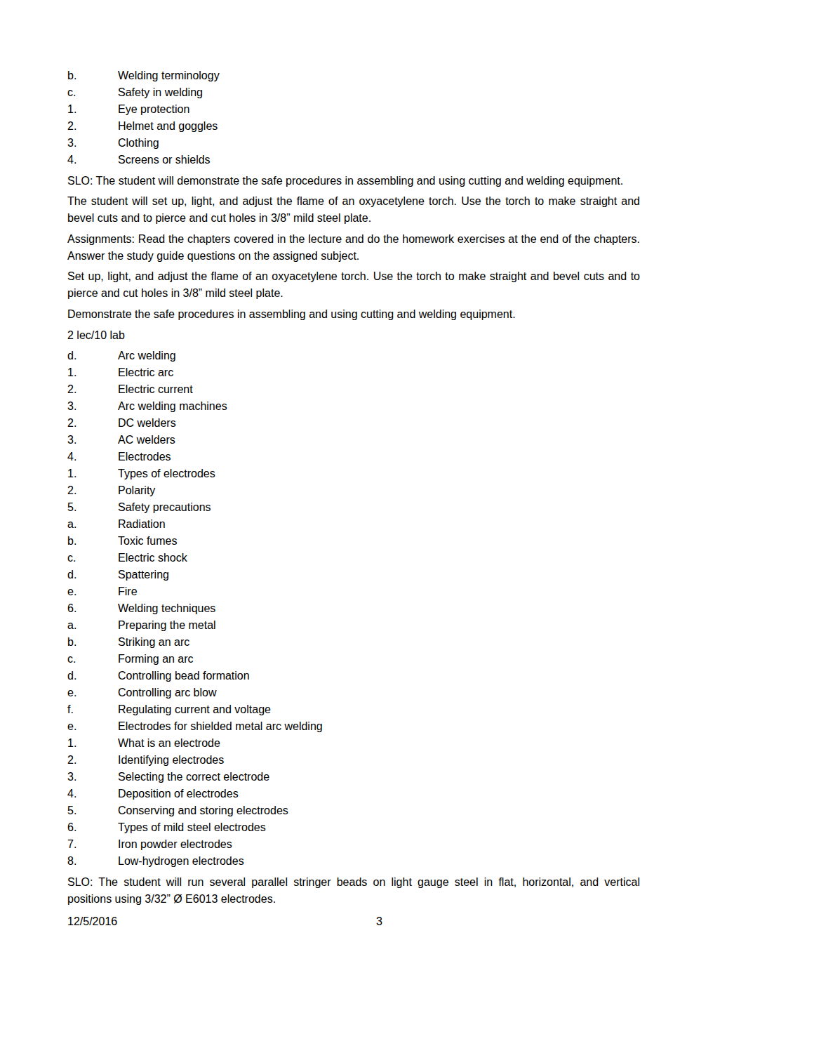b. Welding terminology
c. Safety in welding
1. Eye protection
2. Helmet and goggles
3. Clothing
4. Screens or shields
SLO: The student will demonstrate the safe procedures in assembling and using cutting and welding equipment.
The student will set up, light, and adjust the flame of an oxyacetylene torch. Use the torch to make straight and bevel cuts and to pierce and cut holes in 3/8” mild steel plate.
Assignments: Read the chapters covered in the lecture and do the homework exercises at the end of the chapters. Answer the study guide questions on the assigned subject.
Set up, light, and adjust the flame of an oxyacetylene torch. Use the torch to make straight and bevel cuts and to pierce and cut holes in 3/8” mild steel plate.
Demonstrate the safe procedures in assembling and using cutting and welding equipment.
2 lec/10 lab
d. Arc welding
1. Electric arc
2. Electric current
3. Arc welding machines
2. DC welders
3. AC welders
4. Electrodes
1. Types of electrodes
2. Polarity
5. Safety precautions
a. Radiation
b. Toxic fumes
c. Electric shock
d. Spattering
e. Fire
6. Welding techniques
a. Preparing the metal
b. Striking an arc
c. Forming an arc
d. Controlling bead formation
e. Controlling arc blow
f. Regulating current and voltage
e. Electrodes for shielded metal arc welding
1. What is an electrode
2. Identifying electrodes
3. Selecting the correct electrode
4. Deposition of electrodes
5. Conserving and storing electrodes
6. Types of mild steel electrodes
7. Iron powder electrodes
8. Low-hydrogen electrodes
SLO: The student will run several parallel stringer beads on light gauge steel in flat, horizontal, and vertical positions using 3/32” Ø E6013 electrodes.
12/5/2016 3